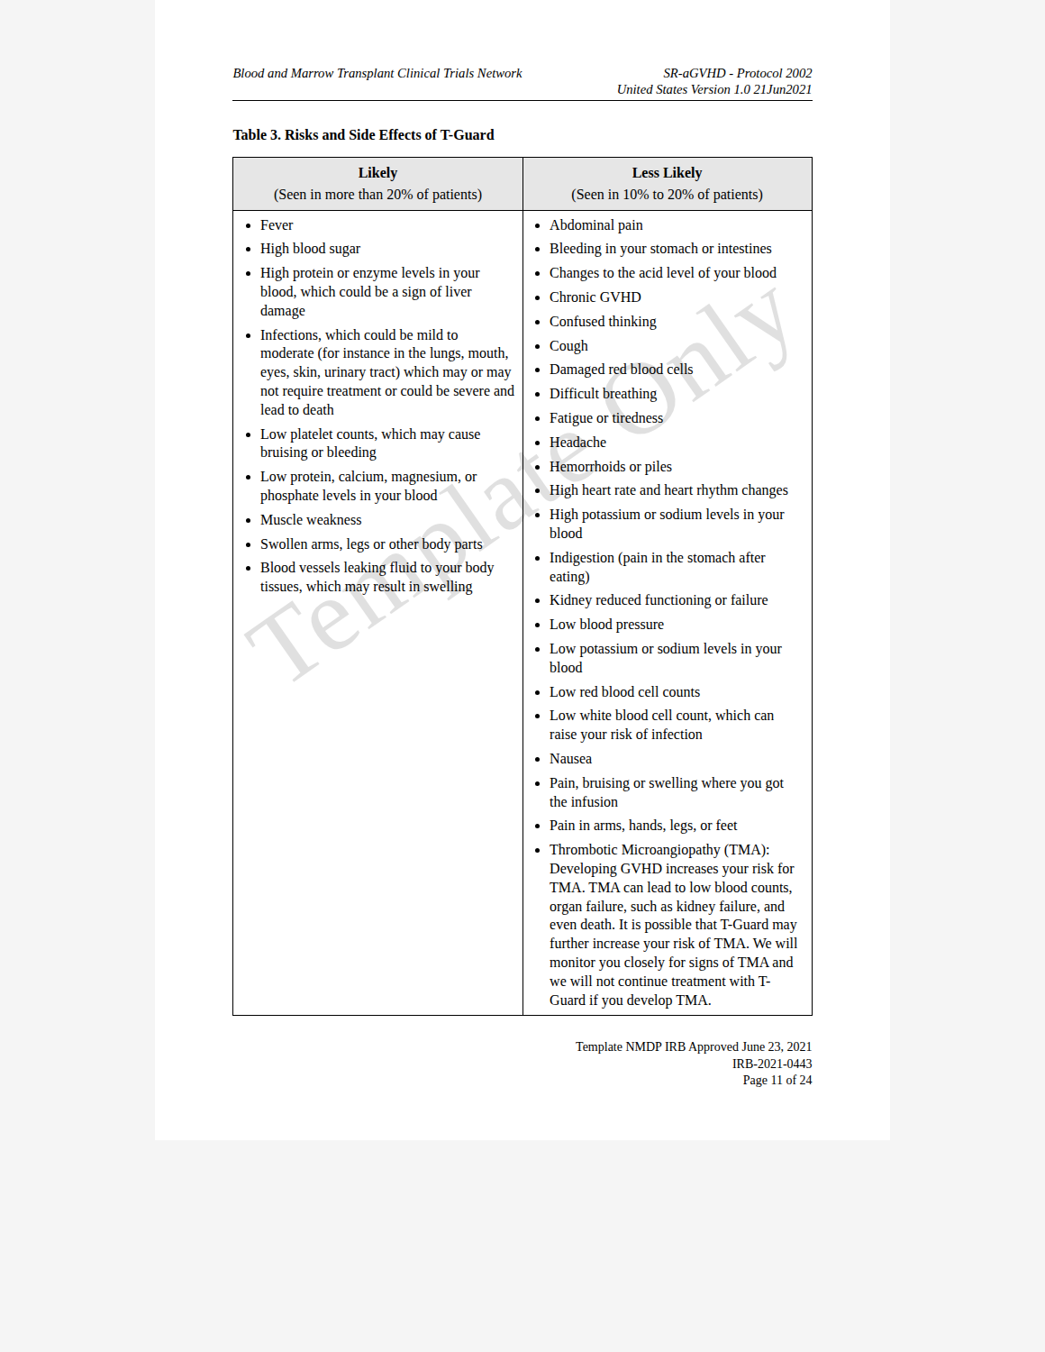Template Only
Blood and Marrow Transplant Clinical Trials Network
SR-aGVHD - Protocol 2002
United States Version 1.0 21Jun2021
Table 3. Risks and Side Effects of T-Guard
| Likely (Seen in more than 20% of patients) | Less Likely (Seen in 10% to 20% of patients) |
| --- | --- |
| Fever High blood sugar High protein or enzyme levels in your blood, which could be a sign of liver damage Infections, which could be mild to moderate (for instance in the lungs, mouth, eyes, skin, urinary tract) which may or may not require treatment or could be severe and lead to death Low platelet counts, which may cause bruising or bleeding Low protein, calcium, magnesium, or phosphate levels in your blood Muscle weakness Swollen arms, legs or other body parts Blood vessels leaking fluid to your body tissues, which may result in swelling | Abdominal pain Bleeding in your stomach or intestines Changes to the acid level of your blood Chronic GVHD Confused thinking Cough Damaged red blood cells Difficult breathing Fatigue or tiredness Headache Hemorrhoids or piles High heart rate and heart rhythm changes High potassium or sodium levels in your blood Indigestion (pain in the stomach after eating) Kidney reduced functioning or failure Low blood pressure Low potassium or sodium levels in your blood Low red blood cell counts Low white blood cell count, which can raise your risk of infection Nausea Pain, bruising or swelling where you got the infusion Pain in arms, hands, legs, or feet Thrombotic Microangiopathy (TMA): Developing GVHD increases your risk for TMA. TMA can lead to low blood counts, organ failure, such as kidney failure, and even death. It is possible that T-Guard may further increase your risk of TMA. We will monitor you closely for signs of TMA and we will not continue treatment with T-Guard if you develop TMA. |
Template NMDP IRB Approved June 23, 2021
IRB-2021-0443
Page 11 of 24